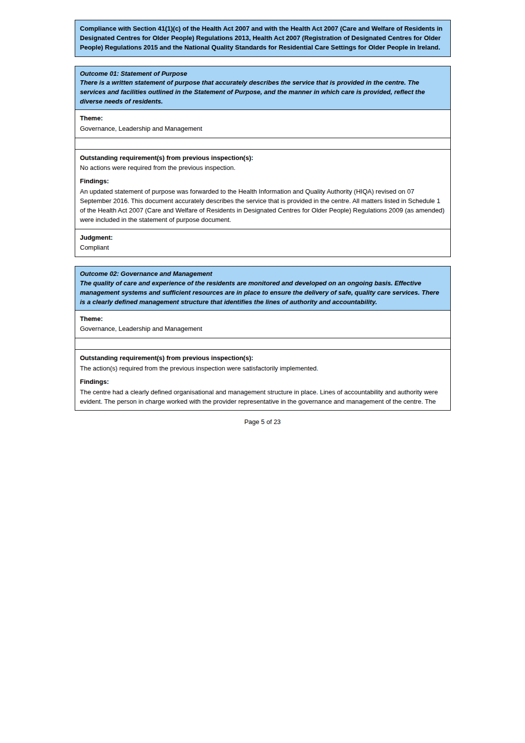Compliance with Section 41(1)(c) of the Health Act 2007 and with the Health Act 2007 (Care and Welfare of Residents in Designated Centres for Older People) Regulations 2013, Health Act 2007 (Registration of Designated Centres for Older People) Regulations 2015 and the National Quality Standards for Residential Care Settings for Older People in Ireland.
Outcome 01: Statement of Purpose
There is a written statement of purpose that accurately describes the service that is provided in the centre. The services and facilities outlined in the Statement of Purpose, and the manner in which care is provided, reflect the diverse needs of residents.
Theme:
Governance, Leadership and Management
Outstanding requirement(s) from previous inspection(s):
No actions were required from the previous inspection.
Findings:
An updated statement of purpose was forwarded to the Health Information and Quality Authority (HIQA) revised on 07 September 2016. This document accurately describes the service that is provided in the centre. All matters listed in Schedule 1 of the Health Act 2007 (Care and Welfare of Residents in Designated Centres for Older People) Regulations 2009 (as amended) were included in the statement of purpose document.
Judgment:
Compliant
Outcome 02: Governance and Management
The quality of care and experience of the residents are monitored and developed on an ongoing basis. Effective management systems and sufficient resources are in place to ensure the delivery of safe, quality care services. There is a clearly defined management structure that identifies the lines of authority and accountability.
Theme:
Governance, Leadership and Management
Outstanding requirement(s) from previous inspection(s):
The action(s) required from the previous inspection were satisfactorily implemented.
Findings:
The centre had a clearly defined organisational and management structure in place. Lines of accountability and authority were evident. The person in charge worked with the provider representative in the governance and management of the centre. The
Page 5 of 23